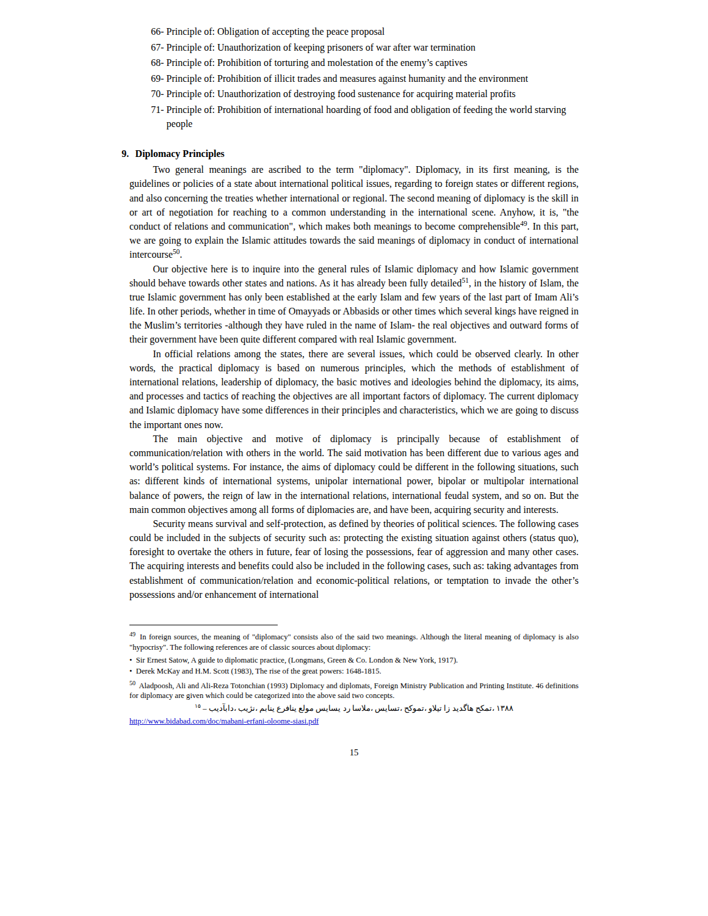66- Principle of: Obligation of accepting the peace proposal
67- Principle of: Unauthorization of keeping prisoners of war after war termination
68- Principle of: Prohibition of torturing and molestation of the enemy’s captives
69- Principle of: Prohibition of illicit trades and measures against humanity and the environment
70- Principle of: Unauthorization of destroying food sustenance for acquiring material profits
71- Principle of: Prohibition of international hoarding of food and obligation of feeding the world starving people
9. Diplomacy Principles
Two general meanings are ascribed to the term "diplomacy". Diplomacy, in its first meaning, is the guidelines or policies of a state about international political issues, regarding to foreign states or different regions, and also concerning the treaties whether international or regional. The second meaning of diplomacy is the skill in or art of negotiation for reaching to a common understanding in the international scene. Anyhow, it is, "the conduct of relations and communication", which makes both meanings to become comprehensible49. In this part, we are going to explain the Islamic attitudes towards the said meanings of diplomacy in conduct of international intercourse50.
Our objective here is to inquire into the general rules of Islamic diplomacy and how Islamic government should behave towards other states and nations. As it has already been fully detailed51, in the history of Islam, the true Islamic government has only been established at the early Islam and few years of the last part of Imam Ali’s life. In other periods, whether in time of Omayyads or Abbasids or other times which several kings have reigned in the Muslim’s territories -although they have ruled in the name of Islam- the real objectives and outward forms of their government have been quite different compared with real Islamic government.
In official relations among the states, there are several issues, which could be observed clearly. In other words, the practical diplomacy is based on numerous principles, which the methods of establishment of international relations, leadership of diplomacy, the basic motives and ideologies behind the diplomacy, its aims, and processes and tactics of reaching the objectives are all important factors of diplomacy. The current diplomacy and Islamic diplomacy have some differences in their principles and characteristics, which we are going to discuss the important ones now.
The main objective and motive of diplomacy is principally because of establishment of communication/relation with others in the world. The said motivation has been different due to various ages and world’s political systems. For instance, the aims of diplomacy could be different in the following situations, such as: different kinds of international systems, unipolar international power, bipolar or multipolar international balance of powers, the reign of law in the international relations, international feudal system, and so on. But the main common objectives among all forms of diplomacies are, and have been, acquiring security and interests.
Security means survival and self-protection, as defined by theories of political sciences. The following cases could be included in the subjects of security such as: protecting the existing situation against others (status quo), foresight to overtake the others in future, fear of losing the possessions, fear of aggression and many other cases. The acquiring interests and benefits could also be included in the following cases, such as: taking advantages from establishment of communication/relation and economic-political relations, or temptation to invade the other’s possessions and/or enhancement of international
49 In foreign sources, the meaning of "diplomacy" consists also of the said two meanings. Although the literal meaning of diplomacy is also "hypocrisy". The following references are of classic sources about diplomacy:
Sir Ernest Satow, A guide to diplomatic practice, (Longmans, Green & Co. London & New York, 1917).
Derek McKay and H.M. Scott (1983), The rise of the great powers: 1648-1815.
50 Aladpoosh, Ali and Ali-Reza Totonchian (1993) Diplomacy and diplomats, Foreign Ministry Publication and Printing Institute. 46 definitions for diplomacy are given which could be categorized into the above said two concepts.
۱۳۸۸ ،تمکح هاگدید زا تیلاو ،تموکح ،تسایس ،ملاسا رد یسایس مولع ینافرع ینابم ،نژیب ،دابآدیب – ۱۵
http://www.bidabad.com/doc/mabani-erfani-oloome-siasi.pdf
15